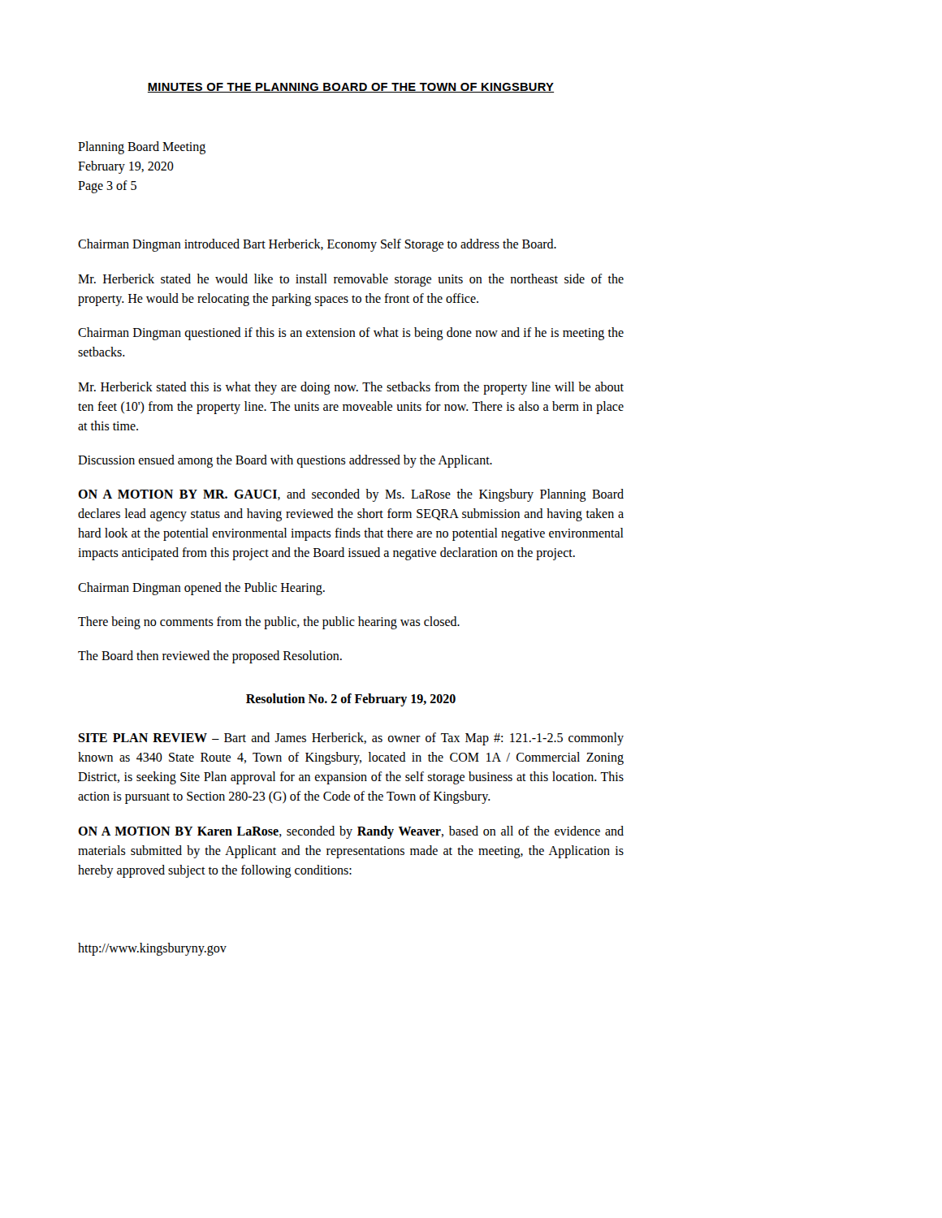MINUTES OF THE PLANNING BOARD OF THE TOWN OF KINGSBURY
Planning Board Meeting
February 19, 2020
Page 3 of 5
Chairman Dingman introduced Bart Herberick, Economy Self Storage to address the Board.
Mr. Herberick stated he would like to install removable storage units on the northeast side of the property. He would be relocating the parking spaces to the front of the office.
Chairman Dingman questioned if this is an extension of what is being done now and if he is meeting the setbacks.
Mr. Herberick stated this is what they are doing now. The setbacks from the property line will be about ten feet (10') from the property line. The units are moveable units for now. There is also a berm in place at this time.
Discussion ensued among the Board with questions addressed by the Applicant.
ON A MOTION BY MR. GAUCI, and seconded by Ms. LaRose the Kingsbury Planning Board declares lead agency status and having reviewed the short form SEQRA submission and having taken a hard look at the potential environmental impacts finds that there are no potential negative environmental impacts anticipated from this project and the Board issued a negative declaration on the project.
Chairman Dingman opened the Public Hearing.
There being no comments from the public, the public hearing was closed.
The Board then reviewed the proposed Resolution.
Resolution No. 2 of February 19, 2020
SITE PLAN REVIEW – Bart and James Herberick, as owner of Tax Map #: 121.-1-2.5 commonly known as 4340 State Route 4, Town of Kingsbury, located in the COM 1A / Commercial Zoning District, is seeking Site Plan approval for an expansion of the self storage business at this location. This action is pursuant to Section 280-23 (G) of the Code of the Town of Kingsbury.
ON A MOTION BY Karen LaRose, seconded by Randy Weaver, based on all of the evidence and materials submitted by the Applicant and the representations made at the meeting, the Application is hereby approved subject to the following conditions:
http://www.kingsburyny.gov